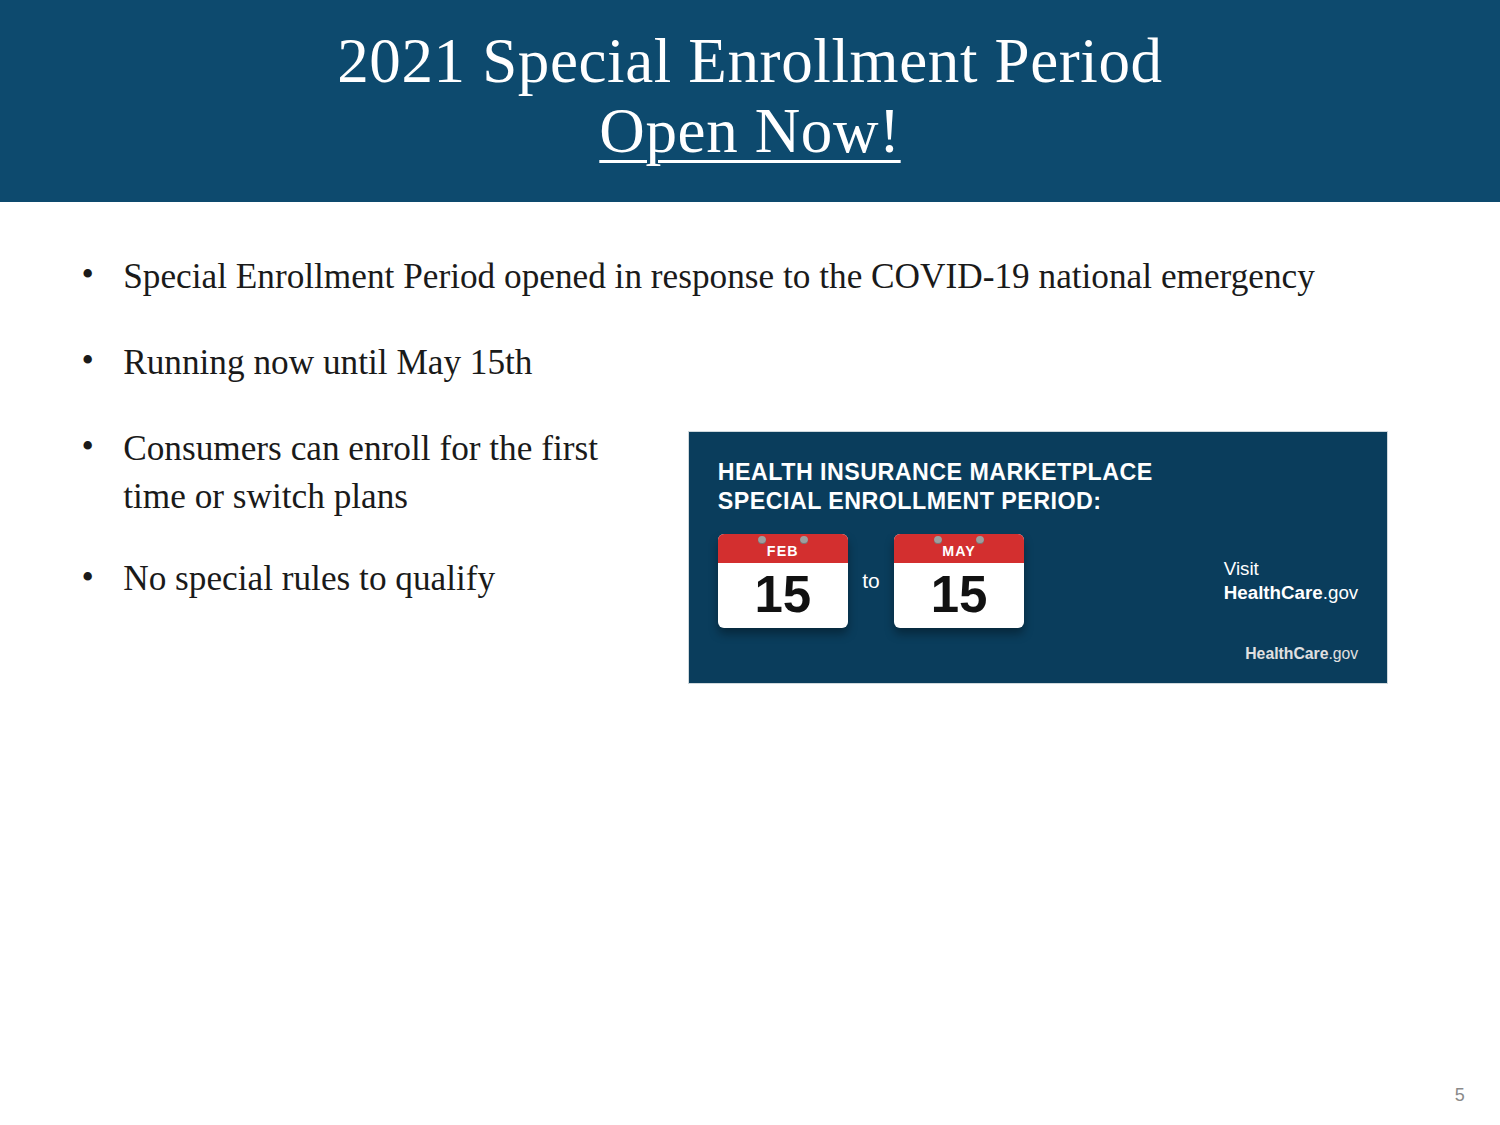2021 Special Enrollment Period Open Now!
Special Enrollment Period opened in response to the COVID-19 national emergency
Running now until May 15th
Consumers can enroll for the first time or switch plans
No special rules to qualify
Health Insurance Marketplace
Special Enrollment Period:
Feb
15
to
May
15
Visit
HealthCare.gov
HealthCare.gov
5